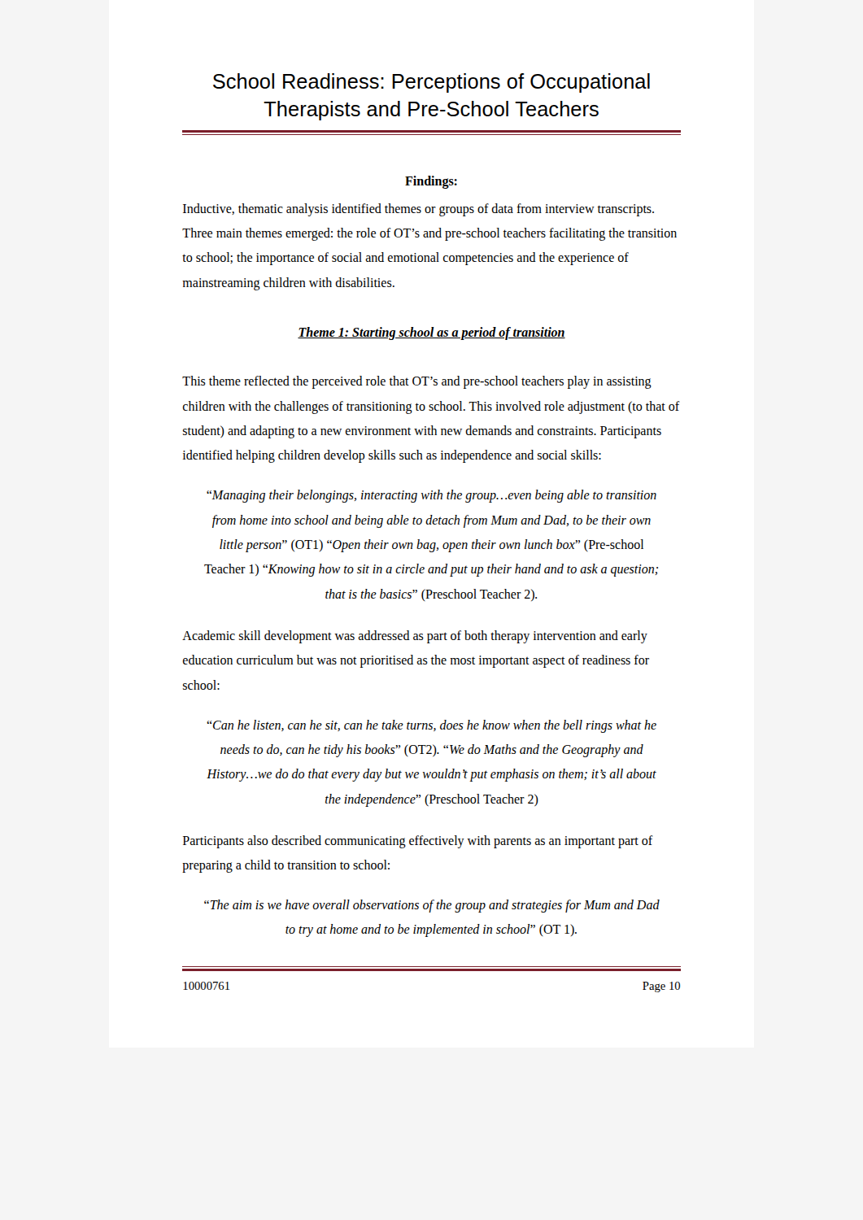School Readiness: Perceptions of Occupational Therapists and Pre-School Teachers
Findings:
Inductive, thematic analysis identified themes or groups of data from interview transcripts. Three main themes emerged: the role of OT’s and pre-school teachers facilitating the transition to school; the importance of social and emotional competencies and the experience of mainstreaming children with disabilities.
Theme 1: Starting school as a period of transition
This theme reflected the perceived role that OT’s and pre-school teachers play in assisting children with the challenges of transitioning to school. This involved role adjustment (to that of student) and adapting to a new environment with new demands and constraints. Participants identified helping children develop skills such as independence and social skills:
“Managing their belongings, interacting with the group…even being able to transition from home into school and being able to detach from Mum and Dad, to be their own little person” (OT1) “Open their own bag, open their own lunch box” (Pre-school Teacher 1) “Knowing how to sit in a circle and put up their hand and to ask a question; that is the basics” (Preschool Teacher 2).
Academic skill development was addressed as part of both therapy intervention and early education curriculum but was not prioritised as the most important aspect of readiness for school:
“Can he listen, can he sit, can he take turns, does he know when the bell rings what he needs to do, can he tidy his books” (OT2). “We do Maths and the Geography and History…we do do that every day but we wouldn’t put emphasis on them; it’s all about the independence” (Preschool Teacher 2)
Participants also described communicating effectively with parents as an important part of preparing a child to transition to school:
“The aim is we have overall observations of the group and strategies for Mum and Dad to try at home and to be implemented in school” (OT 1).
10000761 Page 10